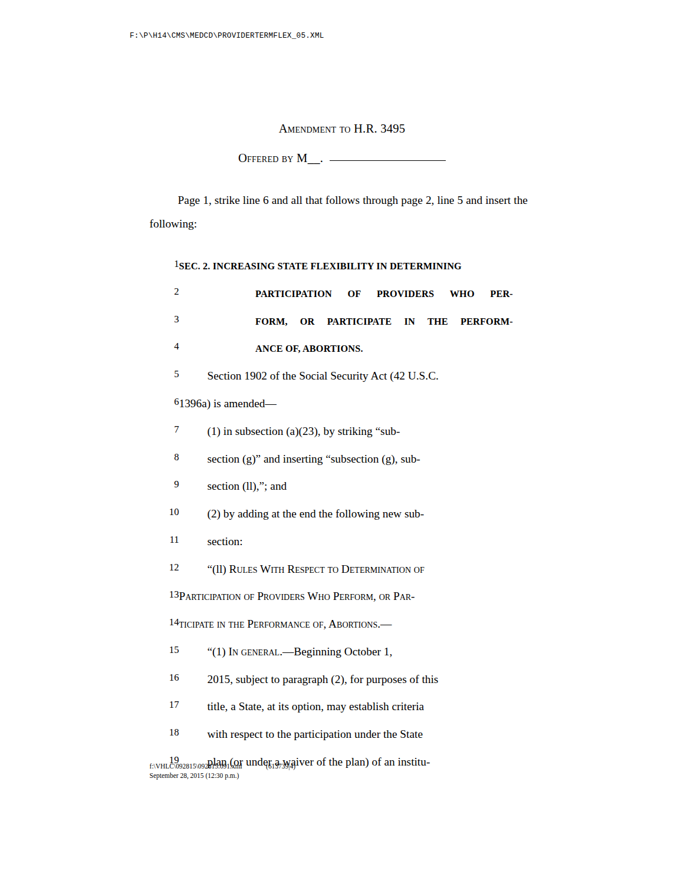F:\P\H14\CMS\MEDCD\PROVIDERTERMFLEX_05.XML
Amendment to H.R. 3495
Offered by M__.
Page 1, strike line 6 and all that follows through page 2, line 5 and insert the following:
| 1 | SEC. 2. INCREASING STATE FLEXIBILITY IN DETERMINING |
| 2 | PARTICIPATION OF PROVIDERS WHO PER- |
| 3 | FORM, OR PARTICIPATE IN THE PERFORM- |
| 4 | ANCE OF, ABORTIONS. |
| 5 | Section 1902 of the Social Security Act (42 U.S.C. |
| 6 | 1396a) is amended— |
| 7 | (1) in subsection (a)(23), by striking “sub- |
| 8 | section (g)” and inserting “subsection (g), sub- |
| 9 | section (ll),”; and |
| 10 | (2) by adding at the end the following new sub- |
| 11 | section: |
| 12 | “(ll) Rules With Respect to Determination of |
| 13 | Participation of Providers Who Perform, or Par- |
| 14 | ticipate in the Performance of, Abortions. — |
| 15 | “(1) In general. —Beginning October 1, |
| 16 | 2015, subject to paragraph (2), for purposes of this |
| 17 | title, a State, at its option, may establish criteria |
| 18 | with respect to the participation under the State |
| 19 | plan (or under a waiver of the plan) of an institu- |
f:\VHLC\092815\092815.091.xml (613739|4)
September 28, 2015 (12:30 p.m.)